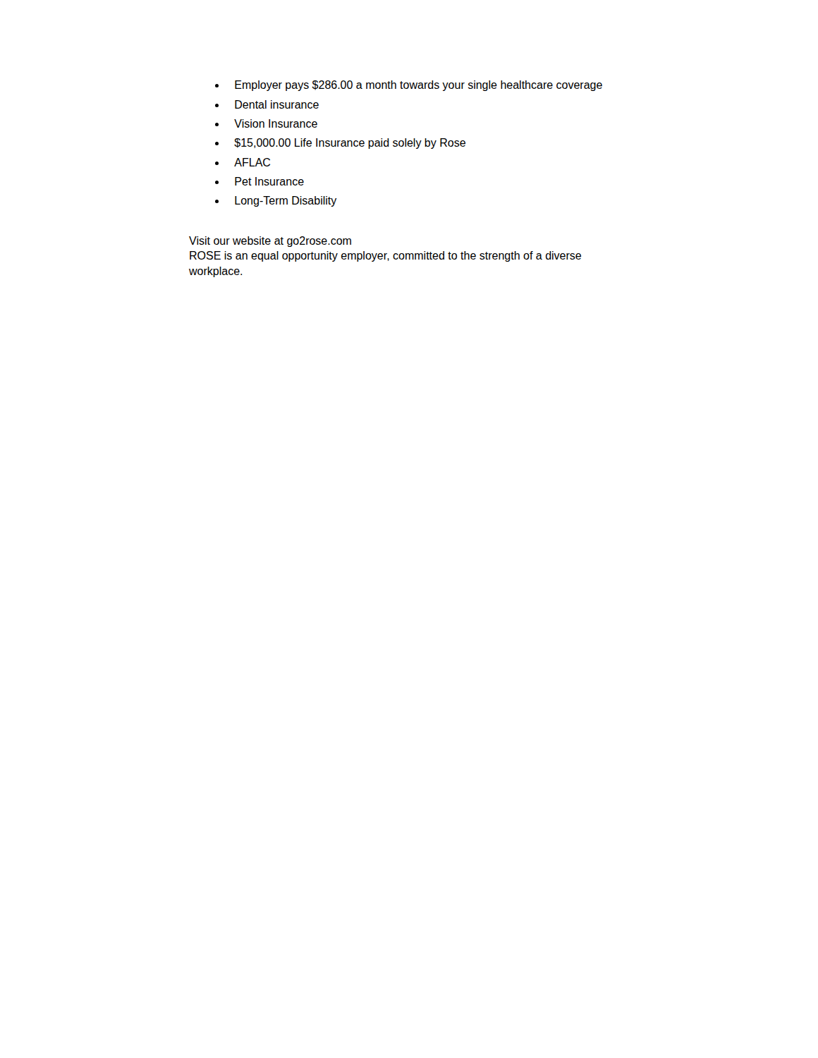Employer pays $286.00 a month towards your single healthcare coverage
Dental insurance
Vision Insurance
$15,000.00 Life Insurance paid solely by Rose
AFLAC
Pet Insurance
Long-Term Disability
Visit our website at go2rose.com
ROSE is an equal opportunity employer, committed to the strength of a diverse workplace.